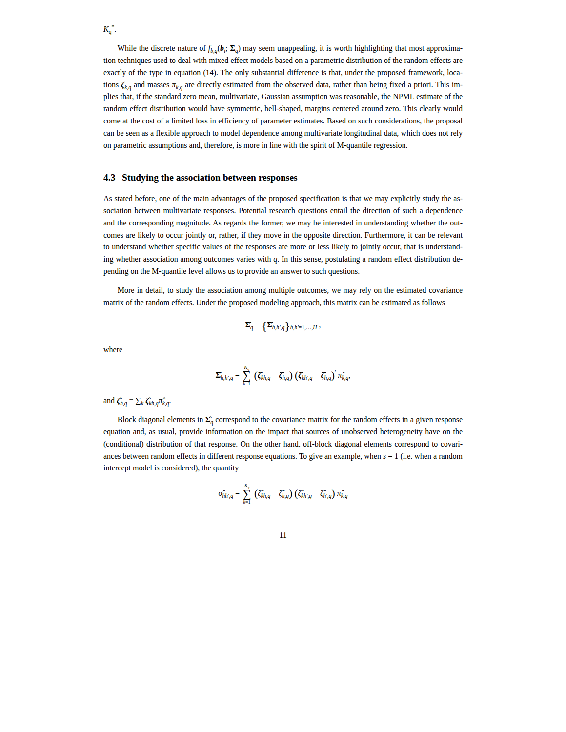Kq*.
While the discrete nature of fb,q(bi; Σq) may seem unappealing, it is worth highlighting that most approximation techniques used to deal with mixed effect models based on a parametric distribution of the random effects are exactly of the type in equation (14). The only substantial difference is that, under the proposed framework, locations ζk,q and masses πk,q are directly estimated from the observed data, rather than being fixed a priori. This implies that, if the standard zero mean, multivariate, Gaussian assumption was reasonable, the NPML estimate of the random effect distribution would have symmetric, bell-shaped, margins centered around zero. This clearly would come at the cost of a limited loss in efficiency of parameter estimates. Based on such considerations, the proposal can be seen as a flexible approach to model dependence among multivariate longitudinal data, which does not rely on parametric assumptions and, therefore, is more in line with the spirit of M-quantile regression.
4.3 Studying the association between responses
As stated before, one of the main advantages of the proposed specification is that we may explicitly study the association between multivariate responses. Potential research questions entail the direction of such a dependence and the corresponding magnitude. As regards the former, we may be interested in understanding whether the outcomes are likely to occur jointly or, rather, if they move in the opposite direction. Furthermore, it can be relevant to understand whether specific values of the responses are more or less likely to jointly occur, that is understanding whether association among outcomes varies with q. In this sense, postulating a random effect distribution depending on the M-quantile level allows us to provide an answer to such questions.
More in detail, to study the association among multiple outcomes, we may rely on the estimated covariance matrix of the random effects. Under the proposed modeling approach, this matrix can be estimated as follows
Σ̂q = {Σ̂h,h′,q}h,h′=1,…,H ,
where
Σ̂h,h′,q = Kq∑k=1 (ζ̂kh,q − ζ̄̂h,q) (ζ̂kh′,q − ζ̄̂h,q)′ π̂k,q,
and ζ̄̂h,q = ∑k ζ̂kh,qπ̂k,q.
Block diagonal elements in Σ̂q correspond to the covariance matrix for the random effects in a given response equation and, as usual, provide information on the impact that sources of unobserved heterogeneity have on the (conditional) distribution of that response. On the other hand, off-block diagonal elements correspond to covariances between random effects in different response equations. To give an example, when s = 1 (i.e. when a random intercept model is considered), the quantity
σ̂hh′,q = Kq∑k=1 (ζ̂kh,q − ζ̄̂h,q) (ζ̂kh′,q − ζ̄̂h′,q) π̂k,q
11